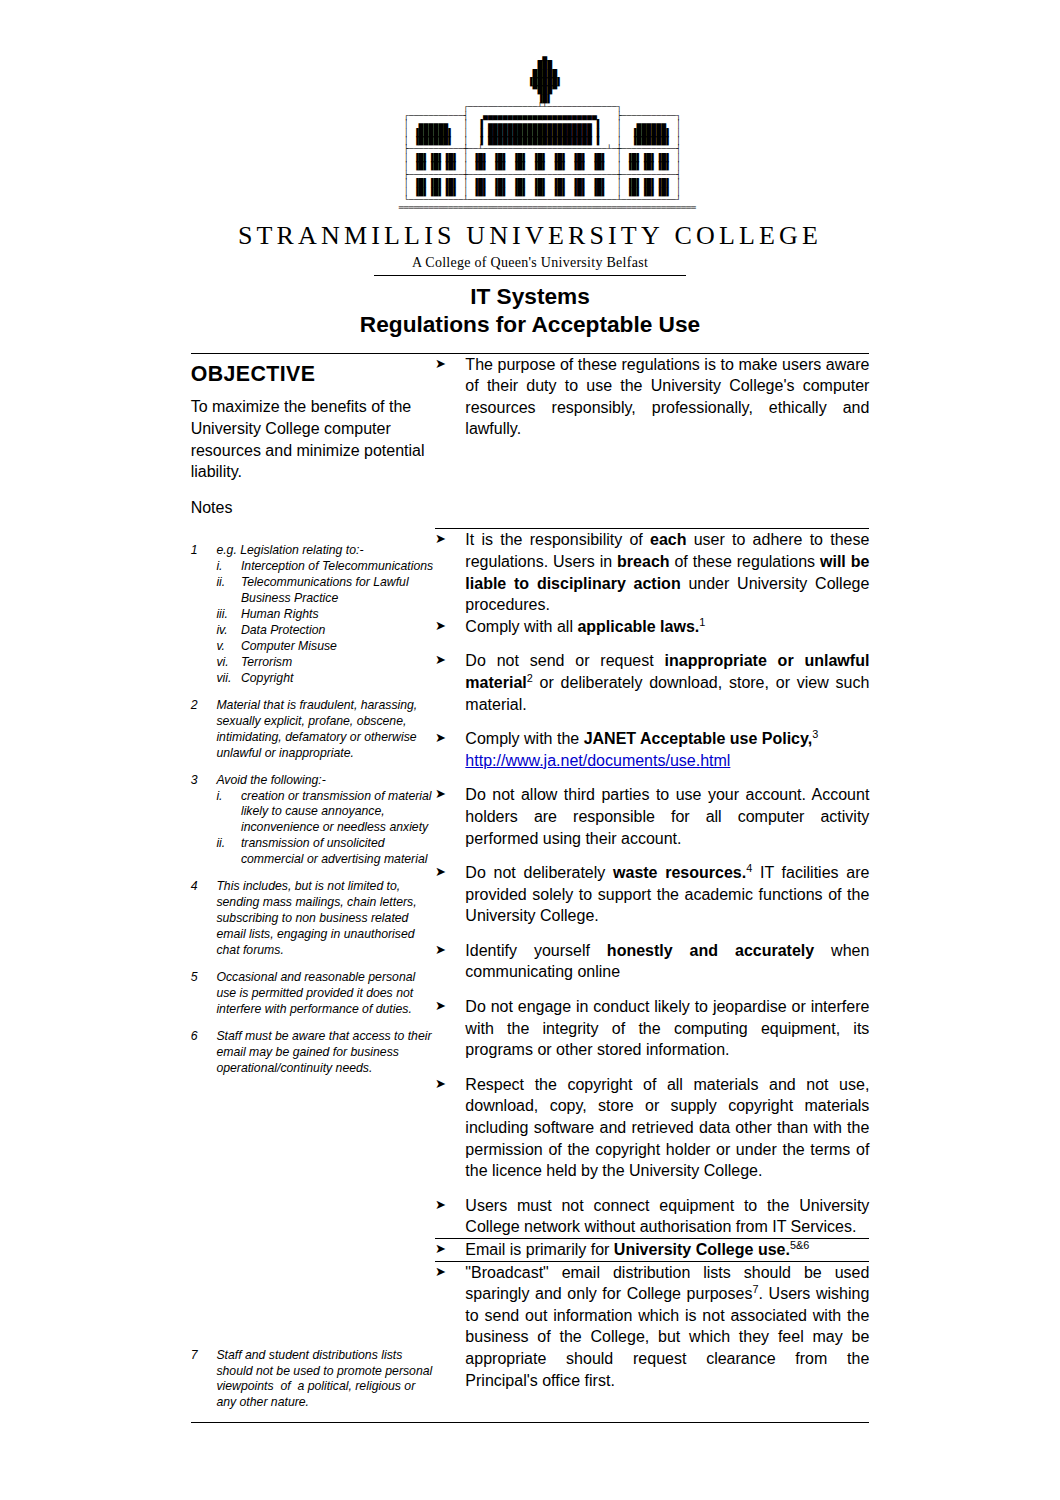▄
                                   ███
                                  █████
                                 ▐█████▌
                                  ▀███▀
                                   ▐█▌
                    ┌──────────────┴┴──────────────┐
        ┌───────────┤   ▄▄▄▄▄▄▄▄▄▄▄▄▄▄▄▄▄▄▄▄▄▄▄    ├───────────┐
        │  ▄▄▄▄▄▄   │  ▐ ▄▄▄▄▄▄▄▄▄▄▄▄▄▄▄▄▄▄▄▄▄ ▌   │   ▄▄▄▄▄▄  │
        │ ▐██████▌  │  ▐ █████████████████████ ▌   │  ▐██████▌ │
        │ ▐██████▌  │  ▐ █████████████████████ ▌   │  ▐██████▌ │
        ├───────────┼──┴─────────────────────────┴─┼───────────┤
        │ ▐█▌▐█▌▐█▌ │ ▐█▌ ▐█▌ ▐█▌ ▐█▌ ▐█▌ ▐█▌ ▐█▌  │ ▐█▌▐█▌▐█▌ │
        │ ▐█▌▐█▌▐█▌ │ ▐█▌ ▐█▌ ▐█▌ ▐█▌ ▐█▌ ▐█▌ ▐█▌  │ ▐█▌▐█▌▐█▌ │
        ├───────────┼──────────────────────────────┼───────────┤
        │ ▐█▌▐█▌▐█▌ │ ▐█▌ ▐█▌ ▐█▌ ▐█▌ ▐█▌ ▐█▌ ▐█▌  │ ▐█▌▐█▌▐█▌ │
        │ ▐█▌▐█▌▐█▌ │ ▐█▌ ▐█▌ ▐█▌ ▐█▌ ▐█▌ ▐█▌ ▐█▌  │ ▐█▌▐█▌▐█▌ │
        └───────────┴──────────────────────────────┴───────────┘
       ════════════════════════════════════════════════════════════
STRANMILLIS UNIVERSITY COLLEGE
A College of Queen's University Belfast
IT Systems Regulations for Acceptable Use
| OBJECTIVE To maximize the benefits of the University College computer resources and minimize potential liability. Notes | The purpose of these regulations is to make users aware of their duty to use the University College's computer resources responsibly, professionally, ethically and lawfully. |
| 1 e.g. Legislation relating to:- i. Interception of Telecommunications ii. Telecommunications for Lawful Business Practice iii. Human Rights iv. Data Protection v. Computer Misuse vi. Terrorism vii. Copyright 2 Material that is fraudulent, harassing, sexually explicit, profane, obscene, intimidating, defamatory or otherwise unlawful or inappropriate. 3 Avoid the following:- i. creation or transmission of material likely to cause annoyance, inconvenience or needless anxiety ii. transmission of unsolicited commercial or advertising material 4 This includes, but is not limited to, sending mass mailings, chain letters, subscribing to non business related email lists, engaging in unauthorised chat forums. 5 Occasional and reasonable personal use is permitted provided it does not interfere with performance of duties. 6 Staff must be aware that access to their email may be gained for business operational/continuity needs. | It is the responsibility of each user to adhere to these regulations. Users in breach of these regulations will be liable to disciplinary action under University College procedures. Comply with all applicable laws. 1 Do not send or request inappropriate or unlawful material 2 or deliberately download, store, or view such material. Comply with the JANET Acceptable use Policy, 3 http://www.ja.net/documents/use.html Do not allow third parties to use your account. Account holders are responsible for all computer activity performed using their account. Do not deliberately waste resources. 4 IT facilities are provided solely to support the academic functions of the University College. Identify yourself honestly and accurately when communicating online Do not engage in conduct likely to jeopardise or interfere with the integrity of the computing equipment, its programs or other stored information. Respect the copyright of all materials and not use, download, copy, store or supply copyright materials including software and retrieved data other than with the permission of the copyright holder or under the terms of the licence held by the University College. Users must not connect equipment to the University College network without authorisation from IT Services. |
| | Email is primarily for University College use. 5&6 |
| 7 Staff and student distributions lists should not be used to promote personal viewpoints of a political, religious or any other nature. | "Broadcast" email distribution lists should be used sparingly and only for College purposes 7 . Users wishing to send out information which is not associated with the business of the College, but which they feel may be appropriate should request clearance from the Principal's office first. |